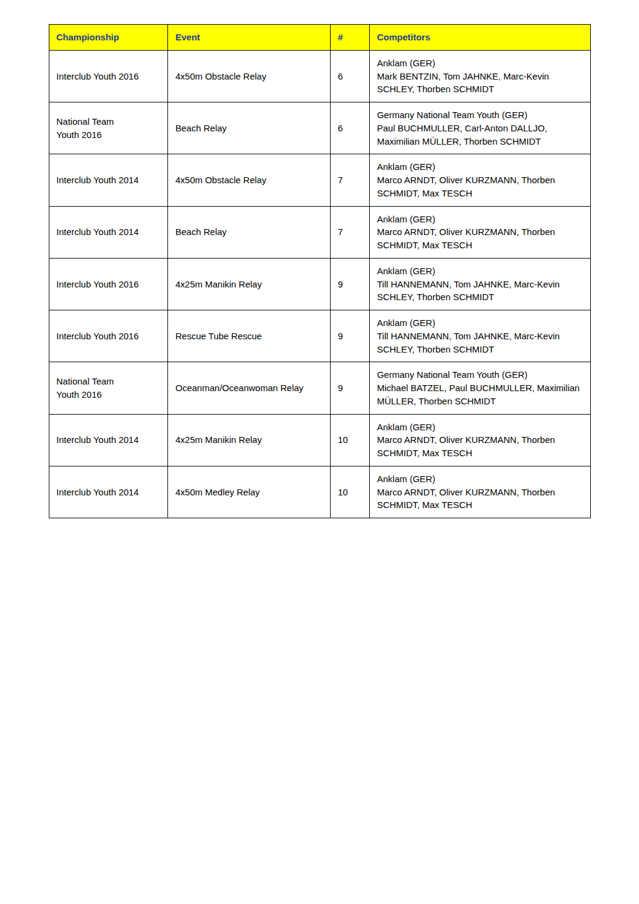| Championship | Event | # | Competitors |
| --- | --- | --- | --- |
| Interclub Youth 2016 | 4x50m Obstacle Relay | 6 | Anklam (GER) Mark BENTZIN, Tom JAHNKE, Marc-Kevin SCHLEY, Thorben SCHMIDT |
| National Team Youth 2016 | Beach Relay | 6 | Germany National Team Youth (GER) Paul BUCHMULLER, Carl-Anton DALLJO, Maximilian MÜLLER, Thorben SCHMIDT |
| Interclub Youth 2014 | 4x50m Obstacle Relay | 7 | Anklam (GER) Marco ARNDT, Oliver KURZMANN, Thorben SCHMIDT, Max TESCH |
| Interclub Youth 2014 | Beach Relay | 7 | Anklam (GER) Marco ARNDT, Oliver KURZMANN, Thorben SCHMIDT, Max TESCH |
| Interclub Youth 2016 | 4x25m Manikin Relay | 9 | Anklam (GER) Till HANNEMANN, Tom JAHNKE, Marc-Kevin SCHLEY, Thorben SCHMIDT |
| Interclub Youth 2016 | Rescue Tube Rescue | 9 | Anklam (GER) Till HANNEMANN, Tom JAHNKE, Marc-Kevin SCHLEY, Thorben SCHMIDT |
| National Team Youth 2016 | Oceanman/Oceanwoman Relay | 9 | Germany National Team Youth (GER) Michael BATZEL, Paul BUCHMULLER, Maximilian MÜLLER, Thorben SCHMIDT |
| Interclub Youth 2014 | 4x25m Manikin Relay | 10 | Anklam (GER) Marco ARNDT, Oliver KURZMANN, Thorben SCHMIDT, Max TESCH |
| Interclub Youth 2014 | 4x50m Medley Relay | 10 | Anklam (GER) Marco ARNDT, Oliver KURZMANN, Thorben SCHMIDT, Max TESCH |